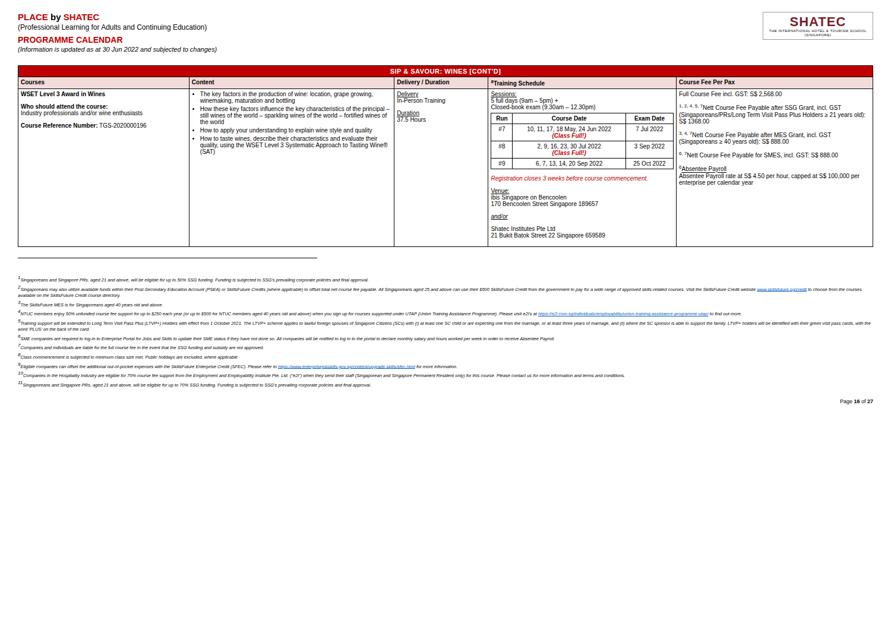SHATEC
THE INTERNATIONAL HOTEL & TOURISM SCHOOL
(SINGAPORE)
PLACE by SHATEC
(Professional Learning for Adults and Continuing Education)
PROGRAMME CALENDAR
(Information is updated as at 30 Jun 2022 and subjected to changes)
| SIP & SAVOUR: WINES [CONT'D] |
| --- |
| Courses | Content | Delivery / Duration | 8 Training Schedule | Course Fee Per Pax |
| WSET Level 3 Award in Wines Who should attend the course: Industry professionals and/or wine enthusiasts Course Reference Number: TGS-2020000196 | The key factors in the production of wine: location, grape growing, winemaking, maturation and bottling How these key factors influence the key characteristics of the principal – still wines of the world – sparkling wines of the world – fortified wines of the world How to apply your understanding to explain wine style and quality How to taste wines, describe their characteristics and evaluate their quality, using the WSET Level 3 Systematic Approach to Tasting Wine® (SAT) | Delivery In-Person Training Duration 37.5 Hours | Sessions: 5 full days (9am – 5pm) + Closed-book exam (9.30am – 12.30pm) / Run / Course Date / Exam Date / / --- / --- / --- / / #7 / 10, 11, 17, 18 May, 24 Jun 2022 (Class Full!) / 7 Jul 2022 / / #8 / 2, 9, 16, 23, 30 Jul 2022 (Class Full!) / 3 Sep 2022 / / #9 / 6, 7, 13, 14, 20 Sep 2022 / 25 Oct 2022 / Registration closes 3 weeks before course commencement. Venue: ibis Singapore on Bencoolen 170 Bencoolen Street Singapore 189657 and/or Shatec Institutes Pte Ltd 21 Bukit Batok Street 22 Singapore 659589 | Full Course Fee incl. GST: S$ 2,568.00 1, 2, 4, 5, 7 Nett Course Fee Payable after SSG Grant, incl. GST (Singaporeans/PRs/Long Term Visit Pass Plus Holders ≥ 21 years old): S$ 1368.00 3, 4, 7 Nett Course Fee Payable after MES Grant, incl. GST (Singaporeans ≥ 40 years old): S$ 888.00 6, 7 Nett Course Fee Payable for SMES, incl. GST: S$ 888.00 6 Absentee Payroll Absentee Payroll rate at S$ 4.50 per hour, capped at S$ 100,000 per enterprise per calendar year |
1Singaporeans and Singapore PRs, aged 21 and above, will be eligible for up to 50% SSG funding. Funding is subjected to SSG's prevailing corporate policies and final approval.
2Singaporeans may also utilize available funds within their Post-Secondary Education Account (PSEA) or SkillsFuture Credits (where applicable) to offset total net course fee payable. All Singaporeans aged 25 and above can use their $500 SkillsFuture Credit from the government to pay for a wide range of approved skills-related courses. Visit the SkillsFuture Credit website www.skillsfuture.sg/credit to choose from the courses available on the SkillsFuture Credit course directory.
3The SkillsFuture MES is for Singaporeans aged 40 years old and above.
4NTUC members enjoy 50% unfunded course fee support for up to $250 each year (or up to $500 for NTUC members aged 40 years old and above) when you sign up for courses supported under UTAP (Union Training Assistance Programme). Please visit e2i's at https://e2i.com.sg/individuals/employability/union-training-assistance-programme-utap/ to find out more.
5Training support will be extended to Long Term Visit Pass Plus (LTVP+) Holders with effect from 1 October 2021. The LTVP+ scheme applies to lawful foreign spouses of Singapore Citizens (SCs) with (i) at least one SC child or are expecting one from the marriage, or at least three years of marriage, and (ii) where the SC sponsor is able to support the family. LTVP+ holders will be identified with their green visit pass cards, with the word 'PLUS' on the back of the card.
6SME companies are required to log-in to Enterprise Portal for Jobs and Skills to update their SME status if they have not done so. All companies will be notified to log in to the portal to declare monthly salary and hours worked per week in order to receive Absentee Payroll.
7Companies and individuals are liable for the full course fee in the event that the SSG funding and subsidy are not approved.
8Class commencement is subjected to minimum class size met. Public holidays are excluded, where applicable
9Eligible companies can offset the additional out-of-pocket expenses with the SkillsFuture Enterprise Credit (SFEC). Please refer to https://www.enterprisejobskills.gov.sg/content/upgrade-skills/sfec.html for more information.
10Companies in the Hospitality Industry are eligible for 70% course fee support from the Employment and Employability Institute Pte. Ltd. ("e2i") when they send their staff (Singaporean and Singapore Permanent Resident only) for this course. Please contact us for more information and terms and conditions.
11Singaporeans and Singapore PRs, aged 21 and above, will be eligible for up to 70% SSG funding. Funding is subjected to SSG's prevailing corporate policies and final approval.
Page 16 of 27